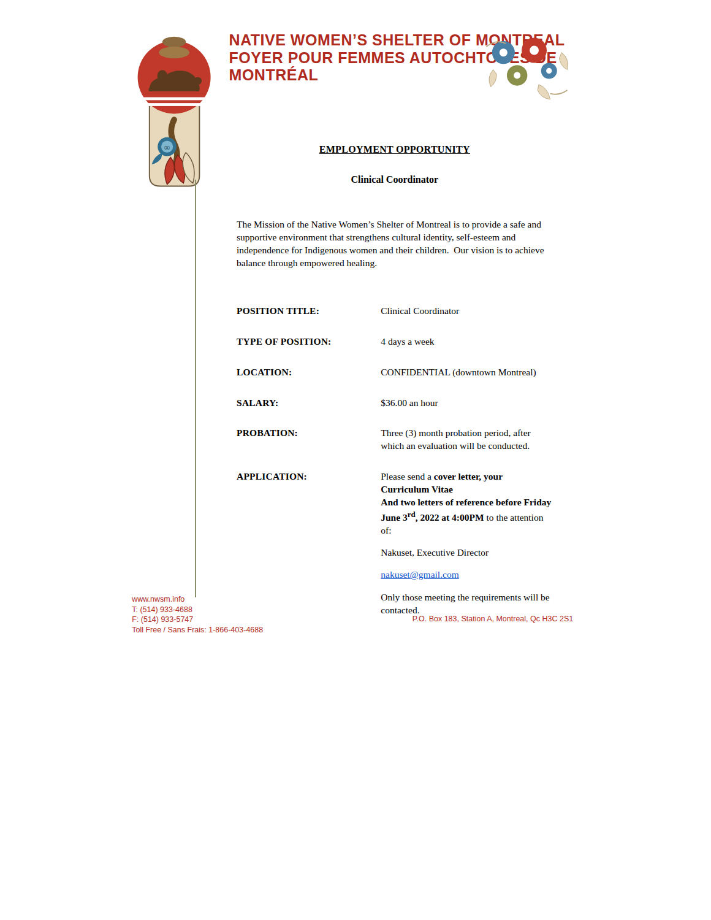∞
Native Women’s Shelter of Montreal Foyer pour Femmes Autochtones de Montréal
EMPLOYMENT OPPORTUNITY
Clinical Coordinator
The Mission of the Native Women’s Shelter of Montreal is to provide a safe and supportive environment that strengthens cultural identity, self-esteem and independence for Indigenous women and their children. Our vision is to achieve balance through empowered healing.
| Position Title: | Clinical Coordinator |
| Type of Position: | 4 days a week |
| Location: | CONFIDENTIAL (downtown Montreal) |
| Salary: | $36.00 an hour |
| Probation: | Three (3) month probation period, after which an evaluation will be conducted. |
| Application: | Please send a cover letter, your Curriculum Vitae And two letters of reference before Friday June 3 rd , 2022 at 4:00PM to the attention of: Nakuset, Executive Director nakuset@gmail.com Only those meeting the requirements will be contacted. |
www.nwsm.info
T: (514) 933-4688
F: (514) 933-5747
Toll Free / Sans Frais: 1-866-403-4688
P.O. Box 183, Station A, Montreal, Qc H3C 2S1